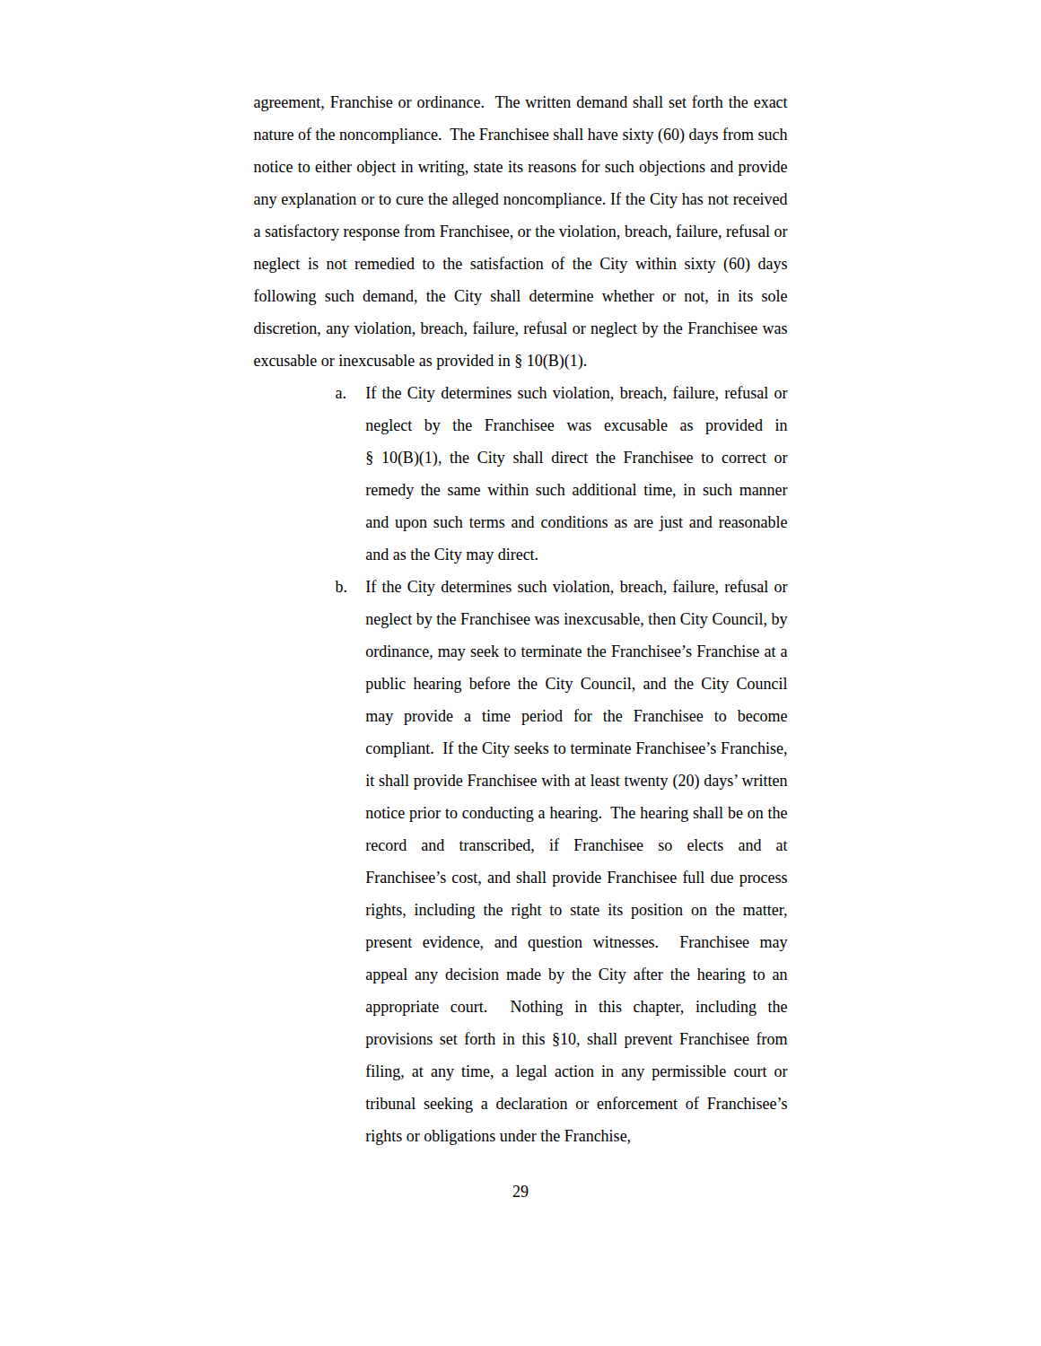agreement, Franchise or ordinance. The written demand shall set forth the exact nature of the noncompliance. The Franchisee shall have sixty (60) days from such notice to either object in writing, state its reasons for such objections and provide any explanation or to cure the alleged noncompliance. If the City has not received a satisfactory response from Franchisee, or the violation, breach, failure, refusal or neglect is not remedied to the satisfaction of the City within sixty (60) days following such demand, the City shall determine whether or not, in its sole discretion, any violation, breach, failure, refusal or neglect by the Franchisee was excusable or inexcusable as provided in § 10(B)(1).
If the City determines such violation, breach, failure, refusal or neglect by the Franchisee was excusable as provided in § 10(B)(1), the City shall direct the Franchisee to correct or remedy the same within such additional time, in such manner and upon such terms and conditions as are just and reasonable and as the City may direct.
If the City determines such violation, breach, failure, refusal or neglect by the Franchisee was inexcusable, then City Council, by ordinance, may seek to terminate the Franchisee’s Franchise at a public hearing before the City Council, and the City Council may provide a time period for the Franchisee to become compliant. If the City seeks to terminate Franchisee’s Franchise, it shall provide Franchisee with at least twenty (20) days’ written notice prior to conducting a hearing. The hearing shall be on the record and transcribed, if Franchisee so elects and at Franchisee’s cost, and shall provide Franchisee full due process rights, including the right to state its position on the matter, present evidence, and question witnesses. Franchisee may appeal any decision made by the City after the hearing to an appropriate court. Nothing in this chapter, including the provisions set forth in this §10, shall prevent Franchisee from filing, at any time, a legal action in any permissible court or tribunal seeking a declaration or enforcement of Franchisee’s rights or obligations under the Franchise,
29